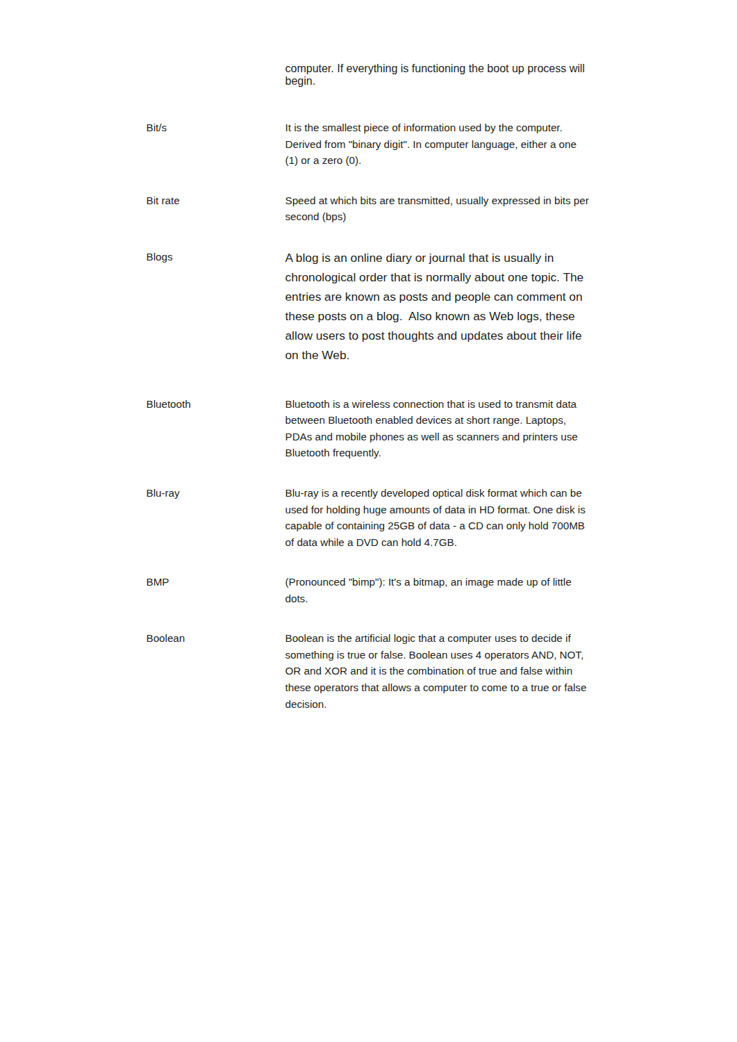computer. If everything is functioning the boot up process will begin.
Bit/s
It is the smallest piece of information used by the computer. Derived from "binary digit". In computer language, either a one (1) or a zero (0).
Bit rate
Speed at which bits are transmitted, usually expressed in bits per second (bps)
Blogs
A blog is an online diary or journal that is usually in chronological order that is normally about one topic. The entries are known as posts and people can comment on these posts on a blog. Also known as Web logs, these allow users to post thoughts and updates about their life on the Web.
Bluetooth
Bluetooth is a wireless connection that is used to transmit data between Bluetooth enabled devices at short range. Laptops, PDAs and mobile phones as well as scanners and printers use Bluetooth frequently.
Blu-ray
Blu-ray is a recently developed optical disk format which can be used for holding huge amounts of data in HD format. One disk is capable of containing 25GB of data - a CD can only hold 700MB of data while a DVD can hold 4.7GB.
BMP
(Pronounced "bimp"): It's a bitmap, an image made up of little dots.
Boolean
Boolean is the artificial logic that a computer uses to decide if something is true or false. Boolean uses 4 operators AND, NOT, OR and XOR and it is the combination of true and false within these operators that allows a computer to come to a true or false decision.